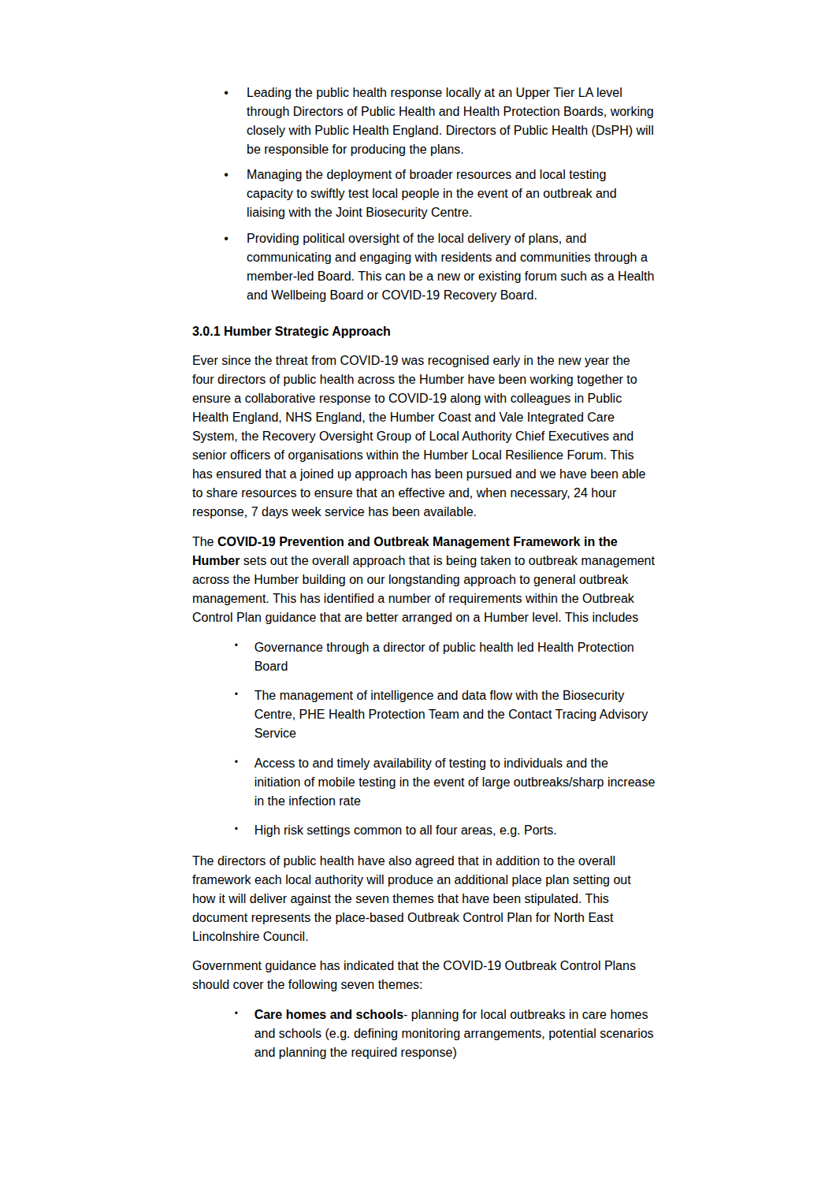Leading the public health response locally at an Upper Tier LA level through Directors of Public Health and Health Protection Boards, working closely with Public Health England. Directors of Public Health (DsPH) will be responsible for producing the plans.
Managing the deployment of broader resources and local testing capacity to swiftly test local people in the event of an outbreak and liaising with the Joint Biosecurity Centre.
Providing political oversight of the local delivery of plans, and communicating and engaging with residents and communities through a member-led Board. This can be a new or existing forum such as a Health and Wellbeing Board or COVID-19 Recovery Board.
3.0.1 Humber Strategic Approach
Ever since the threat from COVID-19 was recognised early in the new year the four directors of public health across the Humber have been working together to ensure a collaborative response to COVID-19 along with colleagues in Public Health England, NHS England, the Humber Coast and Vale Integrated Care System, the Recovery Oversight Group of Local Authority Chief Executives and senior officers of organisations within the Humber Local Resilience Forum. This has ensured that a joined up approach has been pursued and we have been able to share resources to ensure that an effective and, when necessary, 24 hour response, 7 days week service has been available.
The COVID-19 Prevention and Outbreak Management Framework in the Humber sets out the overall approach that is being taken to outbreak management across the Humber building on our longstanding approach to general outbreak management. This has identified a number of requirements within the Outbreak Control Plan guidance that are better arranged on a Humber level. This includes
Governance through a director of public health led Health Protection Board
The management of intelligence and data flow with the Biosecurity Centre, PHE Health Protection Team and the Contact Tracing Advisory Service
Access to and timely availability of testing to individuals and the initiation of mobile testing in the event of large outbreaks/sharp increase in the infection rate
High risk settings common to all four areas, e.g. Ports.
The directors of public health have also agreed that in addition to the overall framework each local authority will produce an additional place plan setting out how it will deliver against the seven themes that have been stipulated. This document represents the place-based Outbreak Control Plan for North East Lincolnshire Council.
Government guidance has indicated that the COVID-19 Outbreak Control Plans should cover the following seven themes:
Care homes and schools- planning for local outbreaks in care homes and schools (e.g. defining monitoring arrangements, potential scenarios and planning the required response)